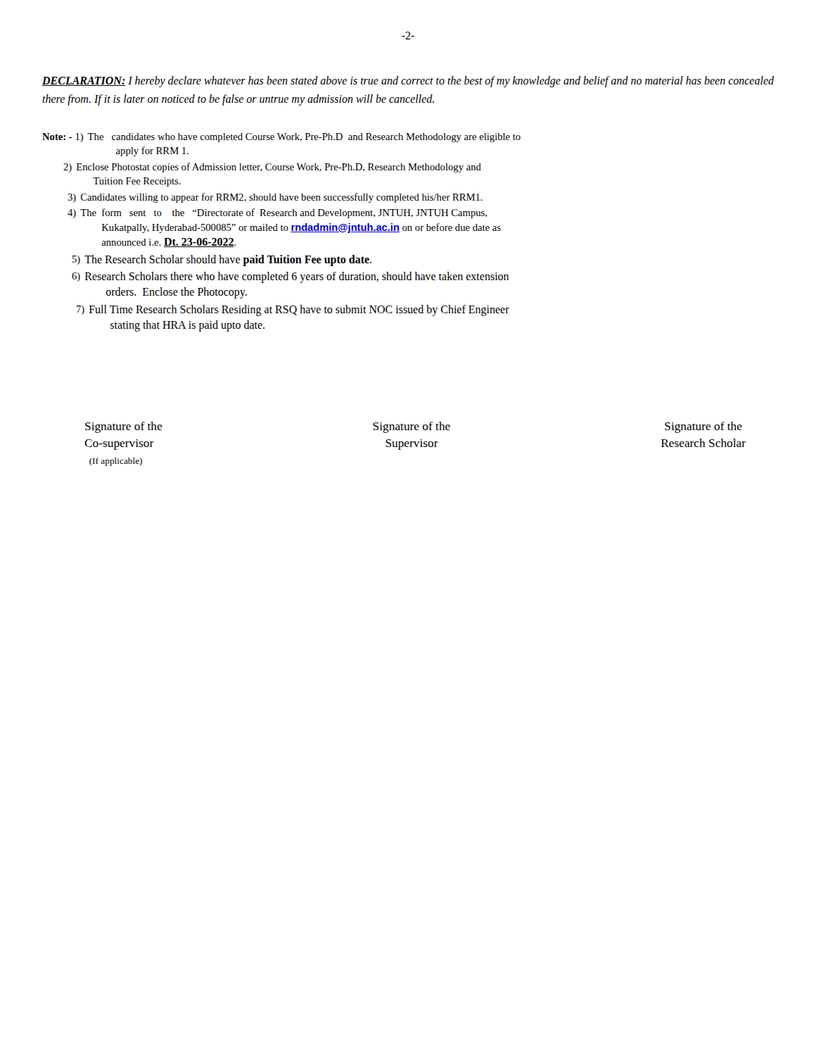-2-
DECLARATION: I hereby declare whatever has been stated above is true and correct to the best of my knowledge and belief and no material has been concealed there from. If it is later on noticed to be false or untrue my admission will be cancelled.
Note: - 1) The candidates who have completed Course Work, Pre-Ph.D and Research Methodology are eligible to
apply for RRM 1.
2) Enclose Photostat copies of Admission letter, Course Work, Pre-Ph.D, Research Methodology and
Tuition Fee Receipts.
3) Candidates willing to appear for RRM2, should have been successfully completed his/her RRM1.
4) The form sent to the “Directorate of Research and Development, JNTUH, JNTUH Campus,
Kukatpally, Hyderabad-500085” or mailed to rndadmin@jntuh.ac.in on or before due date as
announced i.e. Dt. 23-06-2022.
5) The Research Scholar should have paid Tuition Fee upto date.
6) Research Scholars there who have completed 6 years of duration, should have taken extension
orders. Enclose the Photocopy.
7) Full Time Research Scholars Residing at RSQ have to submit NOC issued by Chief Engineer
stating that HRA is paid upto date.
Signature of the
Co-supervisor
(If applicable)
Signature of the
Supervisor
Signature of the
Research Scholar